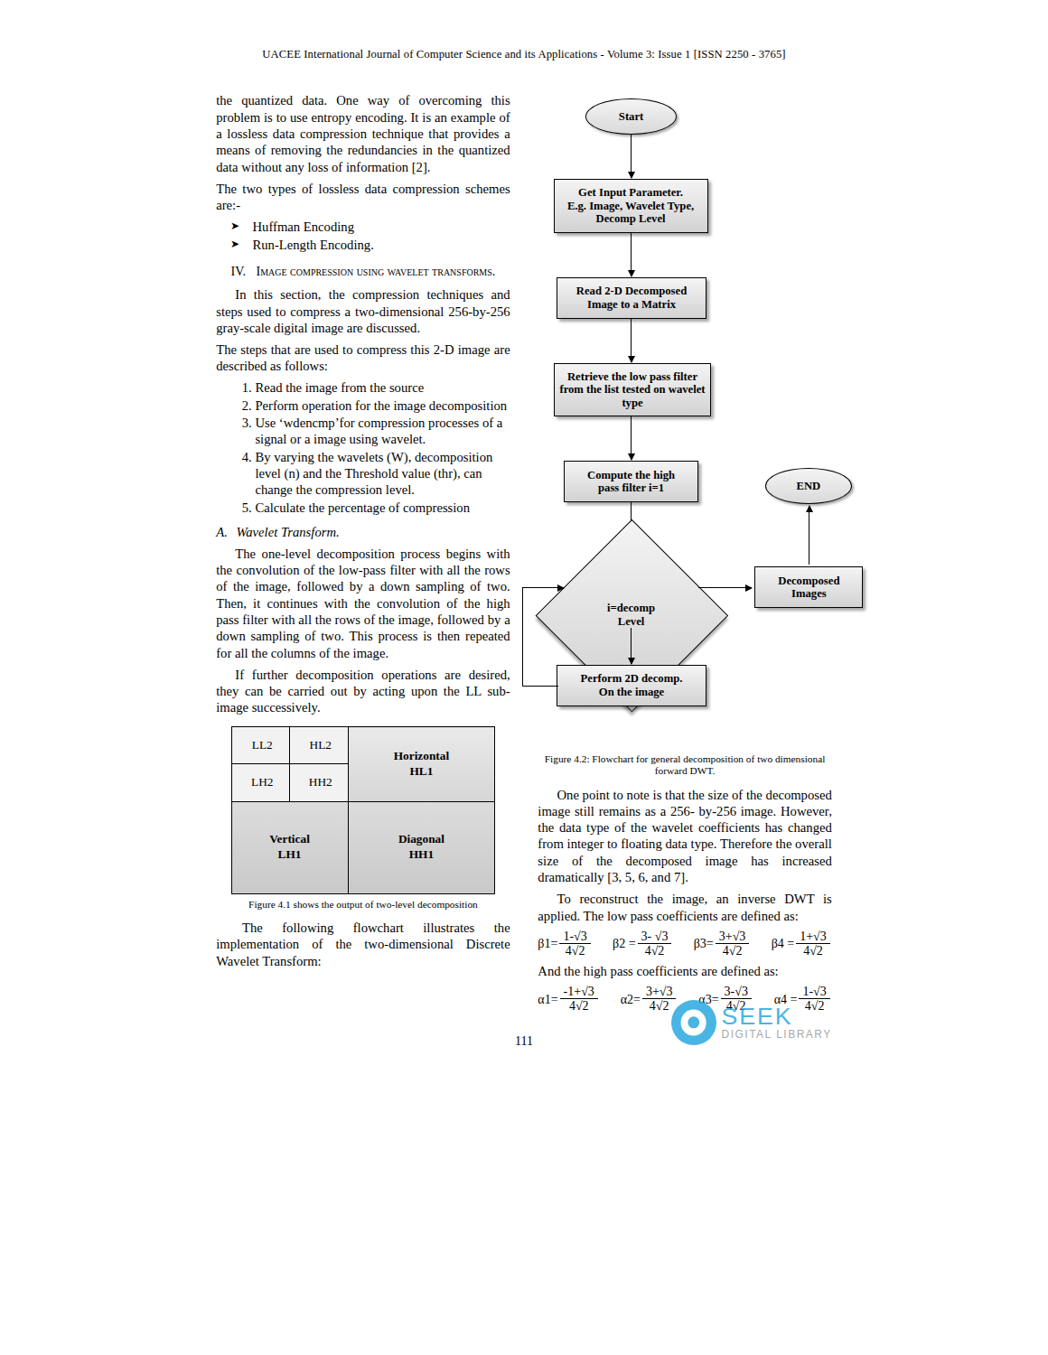UACEE International Journal of Computer Science and its Applications - Volume 3: Issue 1 [ISSN 2250 - 3765]
the quantized data. One way of overcoming this problem is to use entropy encoding. It is an example of a lossless data compression technique that provides a means of removing the redundancies in the quantized data without any loss of information [2].
The two types of lossless data compression schemes are:-
Huffman Encoding
Run-Length Encoding.
IV. Image compression using wavelet transforms.
In this section, the compression techniques and steps used to compress a two-dimensional 256-by-256 gray-scale digital image are discussed.
The steps that are used to compress this 2-D image are described as follows:
Read the image from the source
Perform operation for the image decomposition
Use ‘wdencmp’for compression processes of a signal or a image using wavelet.
By varying the wavelets (W), decomposition level (n) and the Threshold value (thr), can change the compression level.
Calculate the percentage of compression
A. Wavelet Transform.
The one-level decomposition process begins with the convolution of the low-pass filter with all the rows of the image, followed by a down sampling of two. Then, it continues with the convolution of the high pass filter with all the rows of the image, followed by a down sampling of two. This process is then repeated for all the columns of the image.
If further decomposition operations are desired, they can be carried out by acting upon the LL sub-image successively.
| LL2 | HL2 | Horizontal HL1 |
| LH2 | HH2 |
| Vertical LH1 | Diagonal HH1 |
Figure 4.1 shows the output of two-level decomposition
The following flowchart illustrates the implementation of the two-dimensional Discrete Wavelet Transform:
Start
Get Input Parameter.
E.g. Image, Wavelet Type,
Decomp Level
Read 2-D Decomposed
Image to a Matrix
Retrieve the low pass filter
from the list tested on wavelet
type
Compute the high
pass filter i=1
i=decomp
Level
END
Decomposed
Images
Perform 2D decomp.
On the image
Figure 4.2: Flowchart for general decomposition of two dimensional forward DWT.
One point to note is that the size of the decomposed image still remains as a 256- by-256 image. However, the data type of the wavelet coefficients has changed from integer to floating data type. Therefore the overall size of the decomposed image has increased dramatically [3, 5, 6, and 7].
To reconstruct the image, an inverse DWT is applied. The low pass coefficients are defined as:
β1= 1-√34√2 β2 = 3- √34√2 β3= 3+√34√2 β4 = 1+√34√2
And the high pass coefficients are defined as:
α1= -1+√34√2 α2= 3+√34√2 α3= 3-√34√2 α4 = 1-√34√2
SEEK
DIGITAL LIBRARY
111